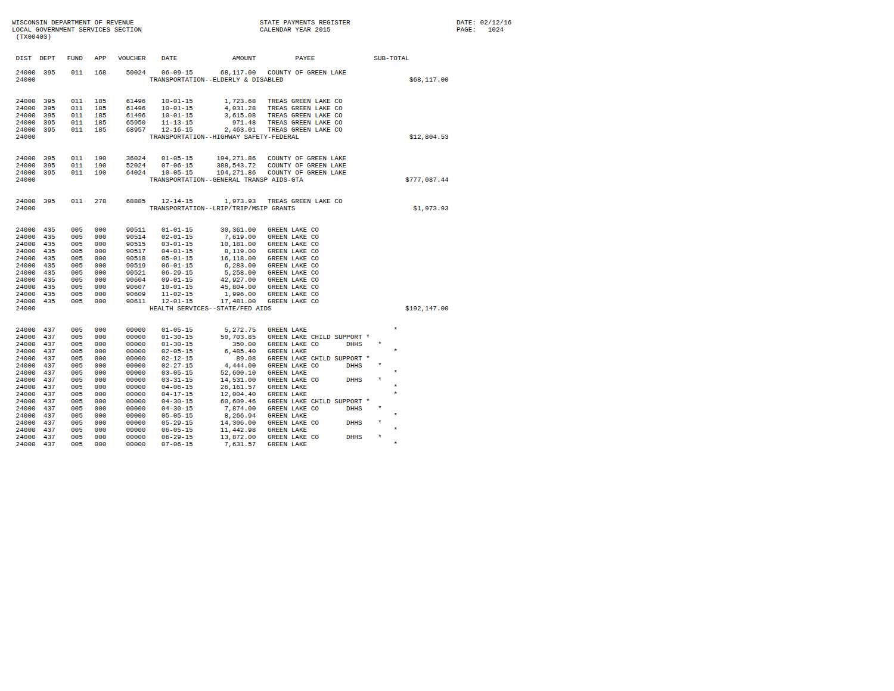WISCONSIN DEPARTMENT OF REVENUE STATE PAYMENTS REGISTER DATE: 02/12/16 LOCAL GOVERNMENT SERVICES SECTION CALENDAR YEAR 2015 PAGE: 1024 (TX00403) DIST DEPT FUND APP VOUCHER DATE AMOUNT PAYEE SUB-TOTAL 24000 395 011 168 50024 06-09-15 68,117.00 COUNTY OF GREEN LAKE 24000 TRANSPORTATION--ELDERLY & DISABLED $68,117.00 24000 395 011 185 61496 10-01-15 1,723.68 TREAS GREEN LAKE CO 24000 395 011 185 61496 10-01-15 4,031.28 TREAS GREEN LAKE CO 24000 395 011 185 61496 10-01-15 3,615.08 TREAS GREEN LAKE CO 24000 395 011 185 65950 11-13-15 971.48 TREAS GREEN LAKE CO 24000 395 011 185 68957 12-16-15 2,463.01 TREAS GREEN LAKE CO 24000 TRANSPORTATION--HIGHWAY SAFETY-FEDERAL $12,804.53 24000 395 011 190 36024 01-05-15 194,271.86 COUNTY OF GREEN LAKE 24000 395 011 190 52024 07-06-15 388,543.72 COUNTY OF GREEN LAKE 24000 395 011 190 64024 10-05-15 194,271.86 COUNTY OF GREEN LAKE 24000 TRANSPORTATION--GENERAL TRANSP AIDS-GTA $777,087.44 24000 395 011 278 68885 12-14-15 1,973.93 TREAS GREEN LAKE CO 24000 TRANSPORTATION--LRIP/TRIP/MSIP GRANTS $1,973.93 24000 435 005 000 90511 01-01-15 30,361.00 GREEN LAKE CO 24000 435 005 000 90514 02-01-15 7,619.00 GREEN LAKE CO 24000 435 005 000 90515 03-01-15 10,181.00 GREEN LAKE CO 24000 435 005 000 90517 04-01-15 8,119.00 GREEN LAKE CO 24000 435 005 000 90518 05-01-15 16,118.00 GREEN LAKE CO 24000 435 005 000 90519 06-01-15 6,283.00 GREEN LAKE CO 24000 435 005 000 90521 06-29-15 5,258.00 GREEN LAKE CO 24000 435 005 000 90604 09-01-15 42,927.00 GREEN LAKE CO 24000 435 005 000 90607 10-01-15 45,804.00 GREEN LAKE CO 24000 435 005 000 90609 11-02-15 1,996.00 GREEN LAKE CO 24000 435 005 000 90611 12-01-15 17,481.00 GREEN LAKE CO 24000 HEALTH SERVICES--STATE/FED AIDS $192,147.00 24000 437 005 000 00000 01-05-15 5,272.75 GREEN LAKE * 24000 437 005 000 00000 01-30-15 50,703.85 GREEN LAKE CHILD SUPPORT * 24000 437 005 000 00000 01-30-15 350.00 GREEN LAKE CO DHHS * 24000 437 005 000 00000 02-05-15 6,485.40 GREEN LAKE * 24000 437 005 000 00000 02-12-15 89.08 GREEN LAKE CHILD SUPPORT * 24000 437 005 000 00000 02-27-15 4,444.00 GREEN LAKE CO DHHS * 24000 437 005 000 00000 03-05-15 52,600.10 GREEN LAKE * 24000 437 005 000 00000 03-31-15 14,531.00 GREEN LAKE CO DHHS * 24000 437 005 000 00000 04-06-15 26,161.57 GREEN LAKE * 24000 437 005 000 00000 04-17-15 12,004.40 GREEN LAKE * 24000 437 005 000 00000 04-30-15 60,609.46 GREEN LAKE CHILD SUPPORT * 24000 437 005 000 00000 04-30-15 7,874.00 GREEN LAKE CO DHHS * 24000 437 005 000 00000 05-05-15 8,266.94 GREEN LAKE * 24000 437 005 000 00000 05-29-15 14,306.00 GREEN LAKE CO DHHS * 24000 437 005 000 00000 06-05-15 11,442.98 GREEN LAKE * 24000 437 005 000 00000 06-29-15 13,872.00 GREEN LAKE CO DHHS * 24000 437 005 000 00000 07-06-15 7,631.57 GREEN LAKE *